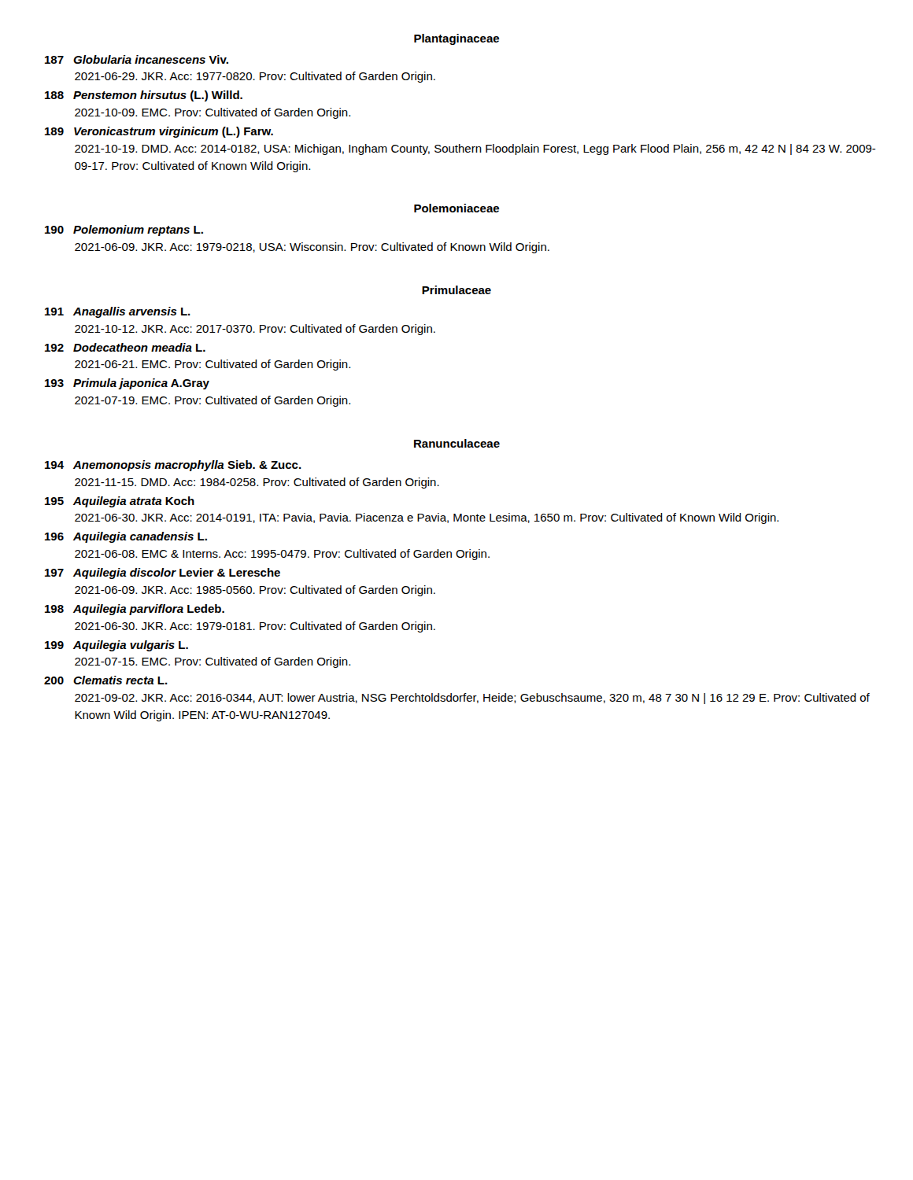Plantaginaceae
187 Globularia incanescens Viv. 2021-06-29. JKR. Acc: 1977-0820. Prov: Cultivated of Garden Origin.
188 Penstemon hirsutus (L.) Willd. 2021-10-09. EMC. Prov: Cultivated of Garden Origin.
189 Veronicastrum virginicum (L.) Farw. 2021-10-19. DMD. Acc: 2014-0182, USA: Michigan, Ingham County, Southern Floodplain Forest, Legg Park Flood Plain, 256 m, 42 42 N | 84 23 W. 2009-09-17. Prov: Cultivated of Known Wild Origin.
Polemoniaceae
190 Polemonium reptans L. 2021-06-09. JKR. Acc: 1979-0218, USA: Wisconsin. Prov: Cultivated of Known Wild Origin.
Primulaceae
191 Anagallis arvensis L. 2021-10-12. JKR. Acc: 2017-0370. Prov: Cultivated of Garden Origin.
192 Dodecatheon meadia L. 2021-06-21. EMC. Prov: Cultivated of Garden Origin.
193 Primula japonica A.Gray 2021-07-19. EMC. Prov: Cultivated of Garden Origin.
Ranunculaceae
194 Anemonopsis macrophylla Sieb. & Zucc. 2021-11-15. DMD. Acc: 1984-0258. Prov: Cultivated of Garden Origin.
195 Aquilegia atrata Koch 2021-06-30. JKR. Acc: 2014-0191, ITA: Pavia, Pavia. Piacenza e Pavia, Monte Lesima, 1650 m. Prov: Cultivated of Known Wild Origin.
196 Aquilegia canadensis L. 2021-06-08. EMC & Interns. Acc: 1995-0479. Prov: Cultivated of Garden Origin.
197 Aquilegia discolor Levier & Leresche 2021-06-09. JKR. Acc: 1985-0560. Prov: Cultivated of Garden Origin.
198 Aquilegia parviflora Ledeb. 2021-06-30. JKR. Acc: 1979-0181. Prov: Cultivated of Garden Origin.
199 Aquilegia vulgaris L. 2021-07-15. EMC. Prov: Cultivated of Garden Origin.
200 Clematis recta L. 2021-09-02. JKR. Acc: 2016-0344, AUT: lower Austria, NSG Perchtoldsdorfer, Heide; Gebuschsaume, 320 m, 48 7 30 N | 16 12 29 E. Prov: Cultivated of Known Wild Origin. IPEN: AT-0-WU-RAN127049.